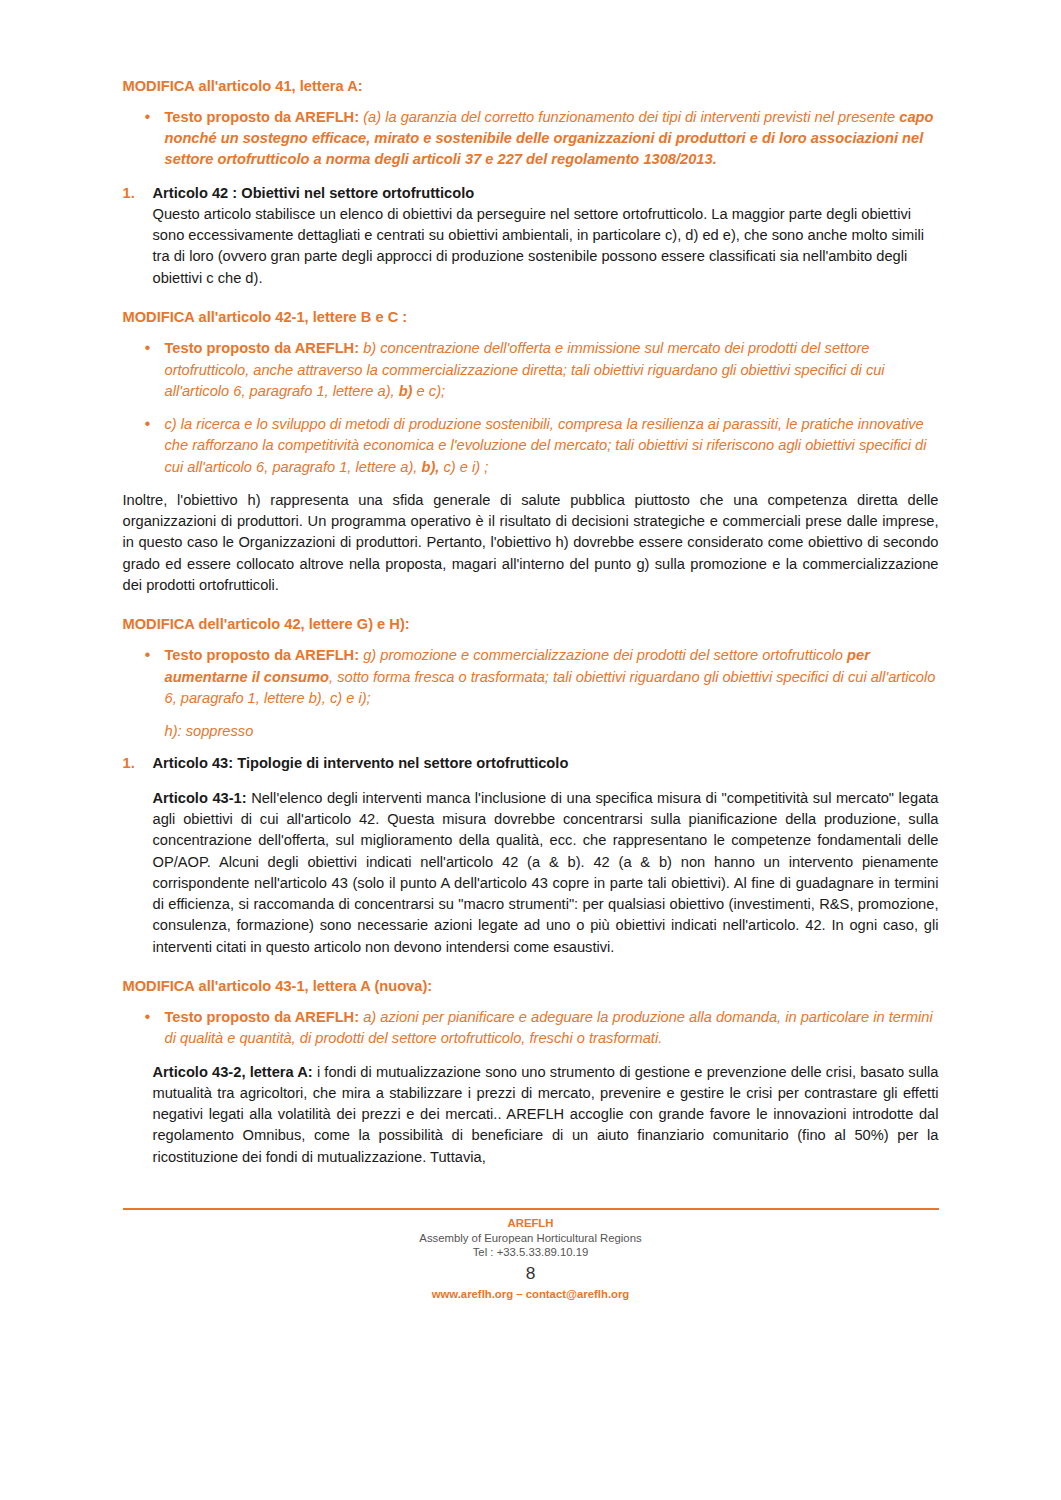MODIFICA all'articolo 41, lettera A:
Testo proposto da AREFLH: (a) la garanzia del corretto funzionamento dei tipi di interventi previsti nel presente capo nonché un sostegno efficace, mirato e sostenibile delle organizzazioni di produttori e di loro associazioni nel settore ortofrutticolo a norma degli articoli 37 e 227 del regolamento 1308/2013.
Articolo 42 : Obiettivi nel settore ortofrutticolo
Questo articolo stabilisce un elenco di obiettivi da perseguire nel settore ortofrutticolo. La maggior parte degli obiettivi sono eccessivamente dettagliati e centrati su obiettivi ambientali, in particolare c), d) ed e), che sono anche molto simili tra di loro (ovvero gran parte degli approcci di produzione sostenibile possono essere classificati sia nell'ambito degli obiettivi c che d).
MODIFICA all'articolo 42-1, lettere B e C :
Testo proposto da AREFLH: b) concentrazione dell'offerta e immissione sul mercato dei prodotti del settore ortofrutticolo, anche attraverso la commercializzazione diretta; tali obiettivi riguardano gli obiettivi specifici di cui all'articolo 6, paragrafo 1, lettere a), b) e c);
c) la ricerca e lo sviluppo di metodi di produzione sostenibili, compresa la resilienza ai parassiti, le pratiche innovative che rafforzano la competitività economica e l'evoluzione del mercato; tali obiettivi si riferiscono agli obiettivi specifici di cui all'articolo 6, paragrafo 1, lettere a), b), c) e i) ;
Inoltre, l'obiettivo h) rappresenta una sfida generale di salute pubblica piuttosto che una competenza diretta delle organizzazioni di produttori. Un programma operativo è il risultato di decisioni strategiche e commerciali prese dalle imprese, in questo caso le Organizzazioni di produttori. Pertanto, l'obiettivo h) dovrebbe essere considerato come obiettivo di secondo grado ed essere collocato altrove nella proposta, magari all'interno del punto g) sulla promozione e la commercializzazione dei prodotti ortofrutticoli.
MODIFICA dell'articolo 42, lettere G) e H):
Testo proposto da AREFLH: g) promozione e commercializzazione dei prodotti del settore ortofrutticolo per aumentarne il consumo, sotto forma fresca o trasformata; tali obiettivi riguardano gli obiettivi specifici di cui all'articolo 6, paragrafo 1, lettere b), c) e i);
h): soppresso
Articolo 43: Tipologie di intervento nel settore ortofrutticolo
Articolo 43-1: Nell'elenco degli interventi manca l'inclusione di una specifica misura di "competitività sul mercato" legata agli obiettivi di cui all'articolo 42. Questa misura dovrebbe concentrarsi sulla pianificazione della produzione, sulla concentrazione dell'offerta, sul miglioramento della qualità, ecc. che rappresentano le competenze fondamentali delle OP/AOP. Alcuni degli obiettivi indicati nell'articolo 42 (a & b). 42 (a & b) non hanno un intervento pienamente corrispondente nell'articolo 43 (solo il punto A dell'articolo 43 copre in parte tali obiettivi). Al fine di guadagnare in termini di efficienza, si raccomanda di concentrarsi su "macro strumenti": per qualsiasi obiettivo (investimenti, R&S, promozione, consulenza, formazione) sono necessarie azioni legate ad uno o più obiettivi indicati nell'articolo. 42. In ogni caso, gli interventi citati in questo articolo non devono intendersi come esaustivi.
MODIFICA all'articolo 43-1, lettera A (nuova):
Testo proposto da AREFLH: a) azioni per pianificare e adeguare la produzione alla domanda, in particolare in termini di qualità e quantità, di prodotti del settore ortofrutticolo, freschi o trasformati.
Articolo 43-2, lettera A: i fondi di mutualizzazione sono uno strumento di gestione e prevenzione delle crisi, basato sulla mutualità tra agricoltori, che mira a stabilizzare i prezzi di mercato, prevenire e gestire le crisi per contrastare gli effetti negativi legati alla volatilità dei prezzi e dei mercati.. AREFLH accoglie con grande favore le innovazioni introdotte dal regolamento Omnibus, come la possibilità di beneficiare di un aiuto finanziario comunitario (fino al 50%) per la ricostituzione dei fondi di mutualizzazione. Tuttavia,
AREFLH
Assembly of European Horticultural Regions
Tel : +33.5.33.89.10.19
8
www.areflh.org – contact@areflh.org